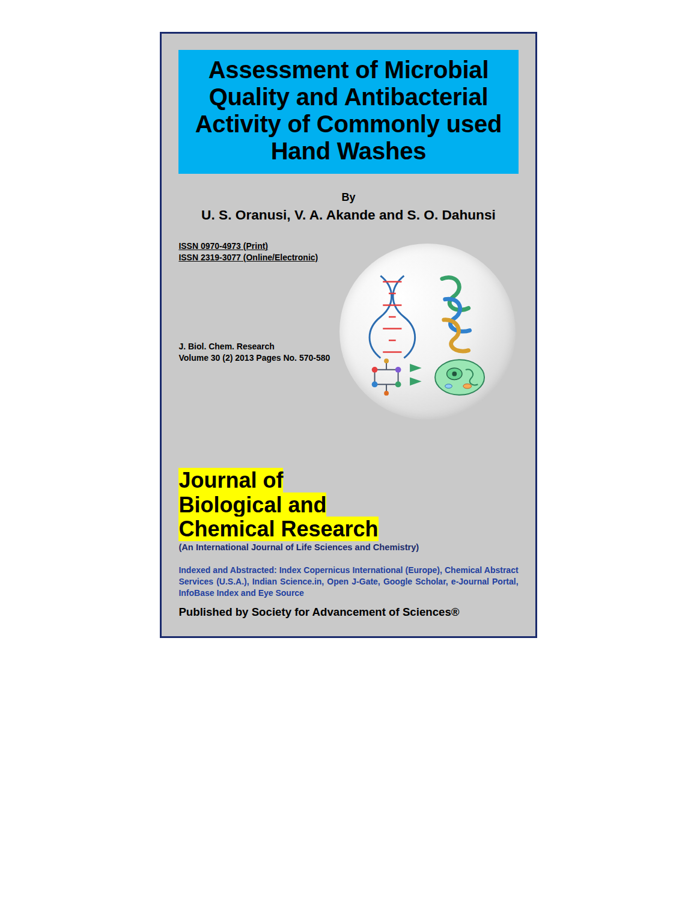Assessment of Microbial Quality and Antibacterial Activity of Commonly used Hand Washes
By
U. S. Oranusi, V. A. Akande and S. O. Dahunsi
ISSN 0970-4973 (Print)
ISSN 2319-3077 (Online/Electronic)
J. Biol. Chem. Research
Volume 30 (2) 2013 Pages No. 570-580
Journal of
Biological and
Chemical Research
(An International Journal of Life Sciences and Chemistry)
Indexed and Abstracted: Index Copernicus International (Europe), Chemical Abstract Services (U.S.A.), Indian Science.in, Open J-Gate, Google Scholar, e-Journal Portal, InfoBase Index and Eye Source
Published by Society for Advancement of Sciences®